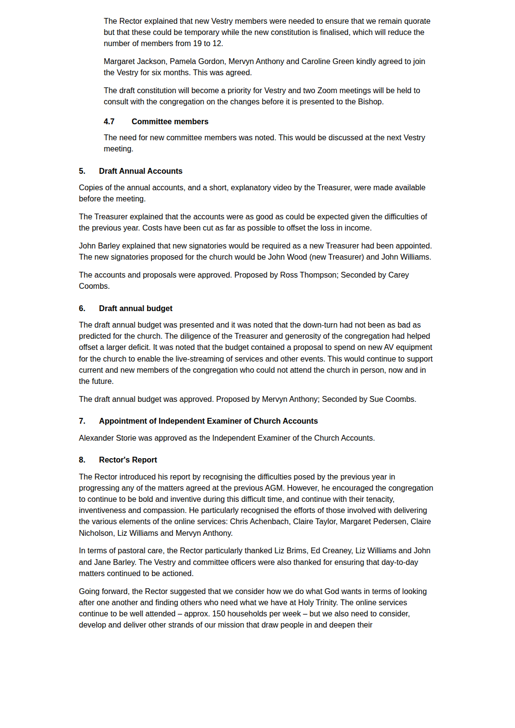The Rector explained that new Vestry members were needed to ensure that we remain quorate but that these could be temporary while the new constitution is finalised, which will reduce the number of members from 19 to 12.
Margaret Jackson, Pamela Gordon, Mervyn Anthony and Caroline Green kindly agreed to join the Vestry for six months. This was agreed.
The draft constitution will become a priority for Vestry and two Zoom meetings will be held to consult with the congregation on the changes before it is presented to the Bishop.
4.7 Committee members
The need for new committee members was noted. This would be discussed at the next Vestry meeting.
5. Draft Annual Accounts
Copies of the annual accounts, and a short, explanatory video by the Treasurer, were made available before the meeting.
The Treasurer explained that the accounts were as good as could be expected given the difficulties of the previous year. Costs have been cut as far as possible to offset the loss in income.
John Barley explained that new signatories would be required as a new Treasurer had been appointed. The new signatories proposed for the church would be John Wood (new Treasurer) and John Williams.
The accounts and proposals were approved. Proposed by Ross Thompson; Seconded by Carey Coombs.
6. Draft annual budget
The draft annual budget was presented and it was noted that the down-turn had not been as bad as predicted for the church. The diligence of the Treasurer and generosity of the congregation had helped offset a larger deficit. It was noted that the budget contained a proposal to spend on new AV equipment for the church to enable the live-streaming of services and other events. This would continue to support current and new members of the congregation who could not attend the church in person, now and in the future.
The draft annual budget was approved. Proposed by Mervyn Anthony; Seconded by Sue Coombs.
7. Appointment of Independent Examiner of Church Accounts
Alexander Storie was approved as the Independent Examiner of the Church Accounts.
8. Rector's Report
The Rector introduced his report by recognising the difficulties posed by the previous year in progressing any of the matters agreed at the previous AGM. However, he encouraged the congregation to continue to be bold and inventive during this difficult time, and continue with their tenacity, inventiveness and compassion. He particularly recognised the efforts of those involved with delivering the various elements of the online services: Chris Achenbach, Claire Taylor, Margaret Pedersen, Claire Nicholson, Liz Williams and Mervyn Anthony.
In terms of pastoral care, the Rector particularly thanked Liz Brims, Ed Creaney, Liz Williams and John and Jane Barley. The Vestry and committee officers were also thanked for ensuring that day-to-day matters continued to be actioned.
Going forward, the Rector suggested that we consider how we do what God wants in terms of looking after one another and finding others who need what we have at Holy Trinity. The online services continue to be well attended – approx. 150 households per week – but we also need to consider, develop and deliver other strands of our mission that draw people in and deepen their